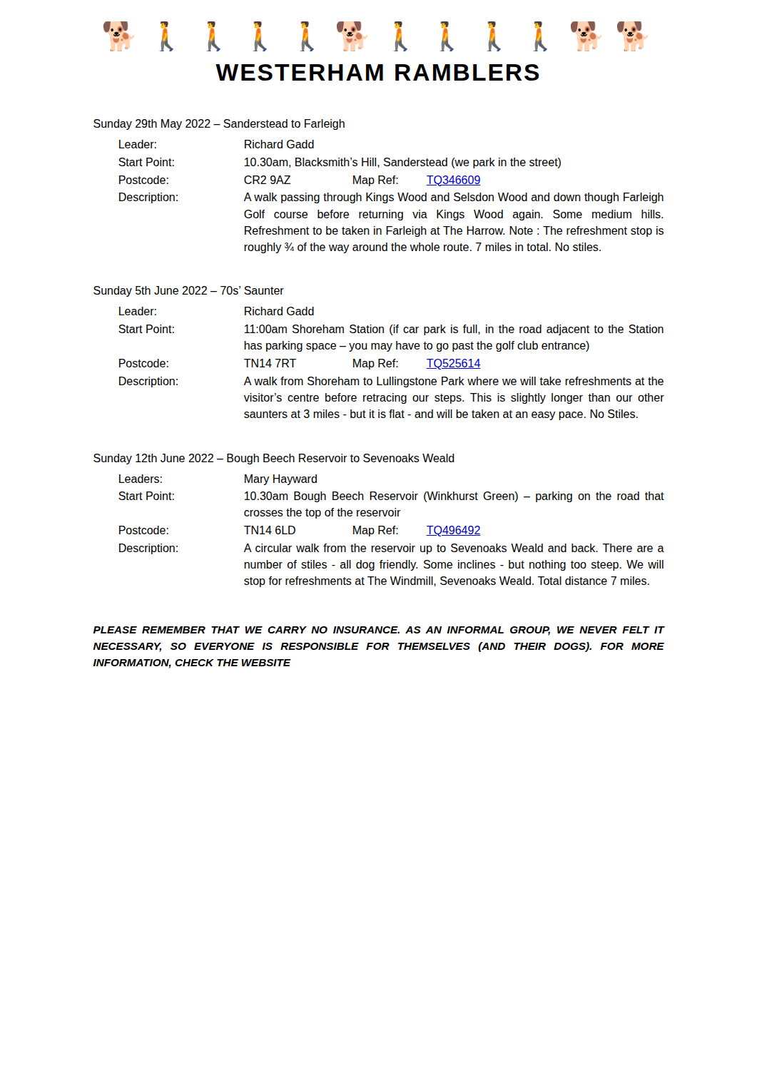🐕 🚶 🚶 🚶 🚶 🐕 🚶 🚶 🚶 🚶 🐕 🐕
WESTERHAM RAMBLERS
Sunday 29th May 2022 – Sanderstead to Farleigh
Leader:
Richard Gadd
Start Point:
10.30am, Blacksmith’s Hill, Sanderstead (we park in the street)
Postcode:
CR2 9AZ Map Ref: TQ346609
Description:
A walk passing through Kings Wood and Selsdon Wood and down though Farleigh Golf course before returning via Kings Wood again. Some medium hills. Refreshment to be taken in Farleigh at The Harrow. Note : The refreshment stop is roughly ¾ of the way around the whole route. 7 miles in total. No stiles.
Sunday 5th June 2022 – 70s’ Saunter
Leader:
Richard Gadd
Start Point:
11:00am Shoreham Station (if car park is full, in the road adjacent to the Station has parking space – you may have to go past the golf club entrance)
Postcode:
TN14 7RT Map Ref: TQ525614
Description:
A walk from Shoreham to Lullingstone Park where we will take refreshments at the visitor’s centre before retracing our steps. This is slightly longer than our other saunters at 3 miles - but it is flat - and will be taken at an easy pace. No Stiles.
Sunday 12th June 2022 – Bough Beech Reservoir to Sevenoaks Weald
Leaders:
Mary Hayward
Start Point:
10.30am Bough Beech Reservoir (Winkhurst Green) – parking on the road that crosses the top of the reservoir
Postcode:
TN14 6LD Map Ref: TQ496492
Description:
A circular walk from the reservoir up to Sevenoaks Weald and back. There are a number of stiles - all dog friendly. Some inclines - but nothing too steep. We will stop for refreshments at The Windmill, Sevenoaks Weald. Total distance 7 miles.
Please remember that we carry no insurance. As an informal group, we never felt it necessary, so everyone is responsible for themselves (and their dogs). For more information, check the website